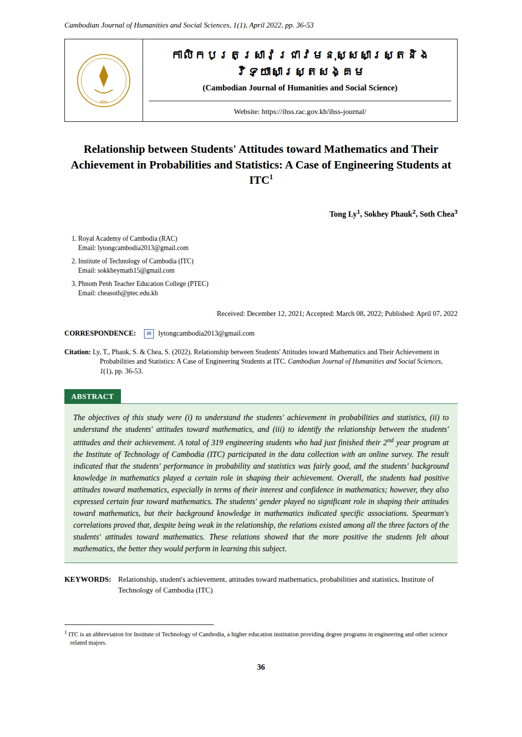Cambodian Journal of Humanities and Social Sciences, 1(1), April 2022, pp. 36-53
កាលិកបត្រស្រាវជ្រាវមនុស្សសាស្ត្រនិងវិទ្យាសាស្ត្រសង្គម
(Cambodian Journal of Humanities and Social Science)
Website: https://ihss.rac.gov.kh/ihss-journal/
Relationship between Students' Attitudes toward Mathematics and Their Achievement in Probabilities and Statistics: A Case of Engineering Students at ITC1
Tong Ly1, Sokhey Phauk2, Soth Chea3
Royal Academy of Cambodia (RAC)
Email: lytongcambodia2013@gmail.com
Institute of Technology of Cambodia (ITC)
Email: sokkheymath15@gmail.com
Phnom Penh Teacher Education College (PTEC)
Email: cheasoth@ptec.edu.kh
Received: December 12, 2021; Accepted: March 08, 2022; Published: April 07, 2022
CORRESPONDENCE: ✉ lytongcambodia2013@gmail.com
Citation: Ly, T., Phauk, S. & Chea, S. (2022). Relationship between Students' Attitudes toward Mathematics and Their Achievement in Probabilities and Statistics: A Case of Engineering Students at ITC. Cambodian Journal of Humanities and Social Sciences, 1(1), pp. 36-53.
ABSTRACT
The objectives of this study were (i) to understand the students' achievement in probabilities and statistics, (ii) to understand the students' attitudes toward mathematics, and (iii) to identify the relationship between the students' attitudes and their achievement. A total of 319 engineering students who had just finished their 2nd year program at the Institute of Technology of Cambodia (ITC) participated in the data collection with an online survey. The result indicated that the students' performance in probability and statistics was fairly good, and the students' background knowledge in mathematics played a certain role in shaping their achievement. Overall, the students had positive attitudes toward mathematics, especially in terms of their interest and confidence in mathematics; however, they also expressed certain fear toward mathematics. The students' gender played no significant role in shaping their attitudes toward mathematics, but their background knowledge in mathematics indicated specific associations. Spearman's correlations proved that, despite being weak in the relationship, the relations existed among all the three factors of the students' attitudes toward mathematics. These relations showed that the more positive the students felt about mathematics, the better they would perform in learning this subject.
KEYWORDS: Relationship, student's achievement, attitudes toward mathematics, probabilities and statistics, Institute of Technology of Cambodia (ITC)
1 ITC is an abbreviation for Institute of Technology of Cambodia, a higher education institution providing degree programs in engineering and other science related majors.
36